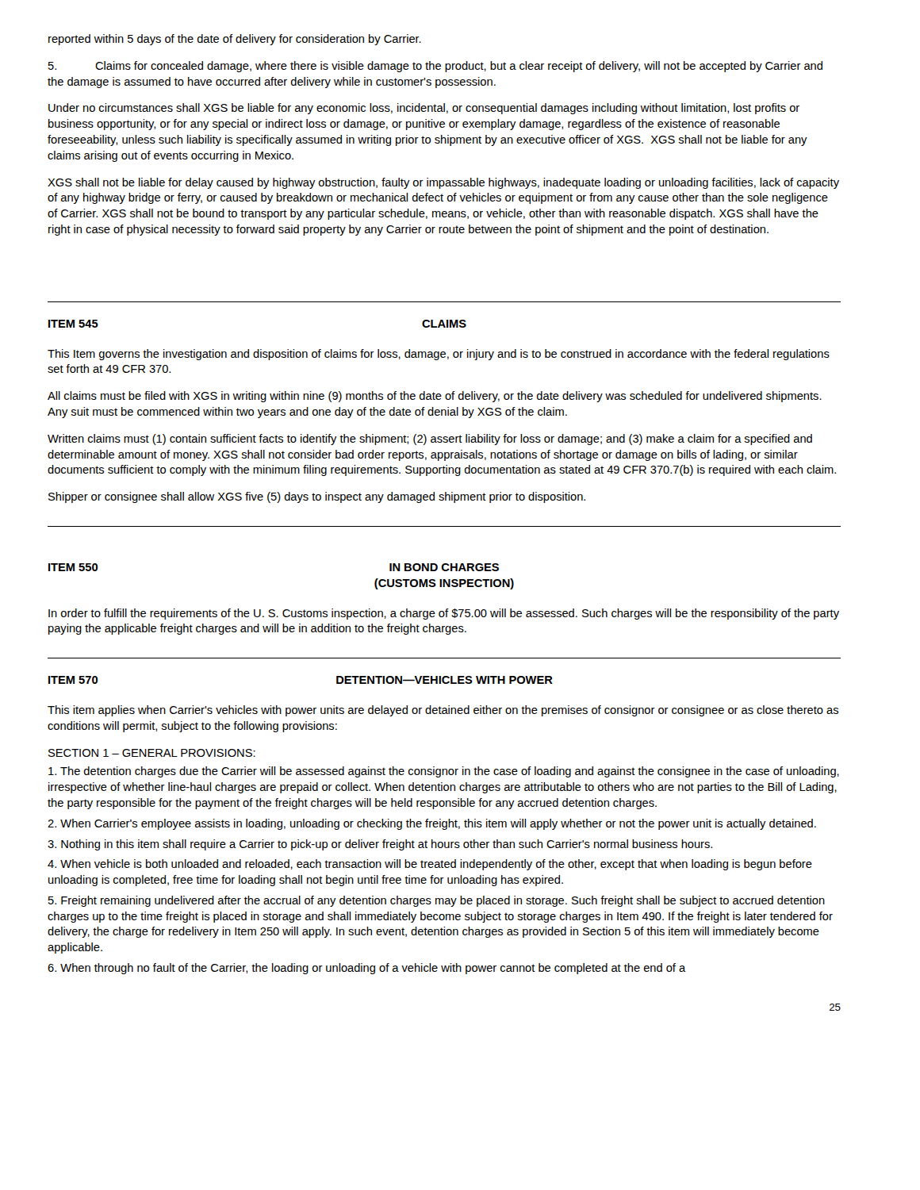reported within 5 days of the date of delivery for consideration by Carrier.
5. Claims for concealed damage, where there is visible damage to the product, but a clear receipt of delivery, will not be accepted by Carrier and the damage is assumed to have occurred after delivery while in customer's possession.
Under no circumstances shall XGS be liable for any economic loss, incidental, or consequential damages including without limitation, lost profits or business opportunity, or for any special or indirect loss or damage, or punitive or exemplary damage, regardless of the existence of reasonable foreseeability, unless such liability is specifically assumed in writing prior to shipment by an executive officer of XGS. XGS shall not be liable for any claims arising out of events occurring in Mexico.
XGS shall not be liable for delay caused by highway obstruction, faulty or impassable highways, inadequate loading or unloading facilities, lack of capacity of any highway bridge or ferry, or caused by breakdown or mechanical defect of vehicles or equipment or from any cause other than the sole negligence of Carrier. XGS shall not be bound to transport by any particular schedule, means, or vehicle, other than with reasonable dispatch. XGS shall have the right in case of physical necessity to forward said property by any Carrier or route between the point of shipment and the point of destination.
ITEM 545 CLAIMS
This Item governs the investigation and disposition of claims for loss, damage, or injury and is to be construed in accordance with the federal regulations set forth at 49 CFR 370.
All claims must be filed with XGS in writing within nine (9) months of the date of delivery, or the date delivery was scheduled for undelivered shipments. Any suit must be commenced within two years and one day of the date of denial by XGS of the claim.
Written claims must (1) contain sufficient facts to identify the shipment; (2) assert liability for loss or damage; and (3) make a claim for a specified and determinable amount of money. XGS shall not consider bad order reports, appraisals, notations of shortage or damage on bills of lading, or similar documents sufficient to comply with the minimum filing requirements. Supporting documentation as stated at 49 CFR 370.7(b) is required with each claim.
Shipper or consignee shall allow XGS five (5) days to inspect any damaged shipment prior to disposition.
ITEM 550
IN BOND CHARGES
(CUSTOMS INSPECTION)
In order to fulfill the requirements of the U. S. Customs inspection, a charge of $75.00 will be assessed. Such charges will be the responsibility of the party paying the applicable freight charges and will be in addition to the freight charges.
ITEM 570 DETENTION—VEHICLES WITH POWER
This item applies when Carrier's vehicles with power units are delayed or detained either on the premises of consignor or consignee or as close thereto as conditions will permit, subject to the following provisions:
SECTION 1 – GENERAL PROVISIONS:
1. The detention charges due the Carrier will be assessed against the consignor in the case of loading and against the consignee in the case of unloading, irrespective of whether line-haul charges are prepaid or collect. When detention charges are attributable to others who are not parties to the Bill of Lading, the party responsible for the payment of the freight charges will be held responsible for any accrued detention charges.
2. When Carrier's employee assists in loading, unloading or checking the freight, this item will apply whether or not the power unit is actually detained.
3. Nothing in this item shall require a Carrier to pick-up or deliver freight at hours other than such Carrier's normal business hours.
4. When vehicle is both unloaded and reloaded, each transaction will be treated independently of the other, except that when loading is begun before unloading is completed, free time for loading shall not begin until free time for unloading has expired.
5. Freight remaining undelivered after the accrual of any detention charges may be placed in storage. Such freight shall be subject to accrued detention charges up to the time freight is placed in storage and shall immediately become subject to storage charges in Item 490. If the freight is later tendered for delivery, the charge for redelivery in Item 250 will apply. In such event, detention charges as provided in Section 5 of this item will immediately become applicable.
6. When through no fault of the Carrier, the loading or unloading of a vehicle with power cannot be completed at the end of a
25